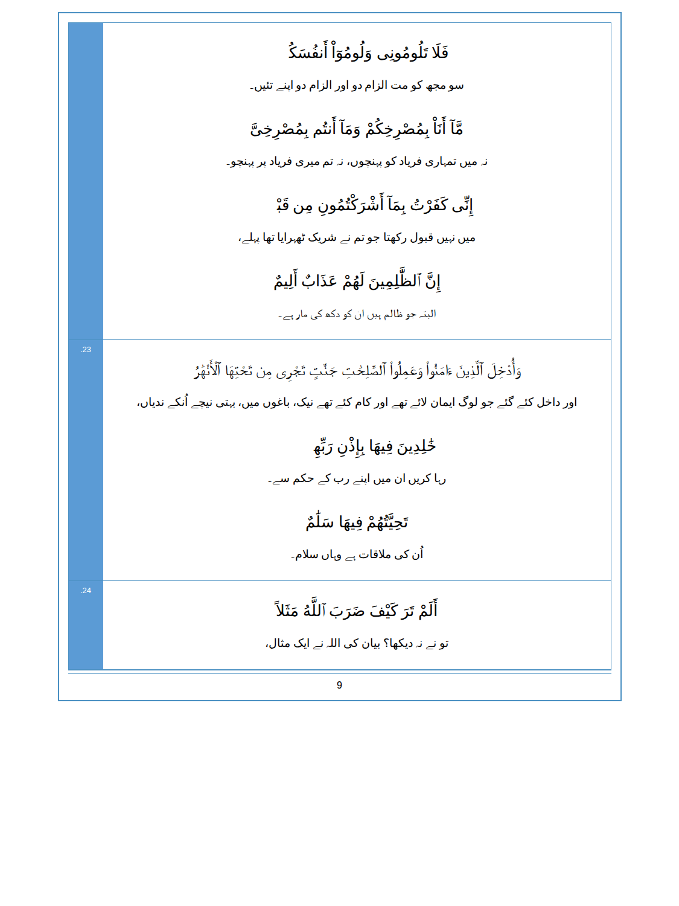| فَلَا تَلُومُونِى وَلُومُوٓاْ أَنفُسَكُمۖ سو مجھ کو مت الزام دو اور الزام دو اپنے تئیں۔ مَّآ أَنَاْ بِمُصْرِخِكُمْ وَمَآ أَنتُم بِمُصْرِخِىَّ نہ میں تمہاری فریاد کو پہنچوں، نہ تم میری فریاد پر پہنچو۔ إِنِّى كَفَرْتُ بِمَآ أَشْرَكْتُمُونِ مِن قَبْلُۗ میں نہیں قبول رکھتا جو تم نے شریک ٹھہرایا تھا پہلے، إِنَّ ٱلظَّٰلِمِينَ لَهُمْ عَذَابٌ أَلِيمٌ البتہ جو ظالم ہیں ان کو دکھ کی مار ہے۔ | |
| وَأُدْخِلَ ٱلَّذِينَ ءَامَنُواْ وَعَمِلُواْ ٱلصَّٰلِحَٰتِ جَنَّٰتٍ تَجْرِى مِن تَحْتِهَا ٱلْأَنْهَٰرُ اور داخل کئے گئے جو لوگ ایمان لائے تھے اور کام کئے تھے نیک، باغوں میں، بہتی نیچے اُنکے ندیاں، خَٰلِدِينَ فِيهَا بِإِذْنِ رَبِّهِمْۖ رہا کریں ان میں اپنے رب کے حکم سے۔ تَحِيَّتُهُمْ فِيهَا سَلَٰمٌ اُن کی ملاقات ہے وہاں سلام۔ | 23. |
| أَلَمْ تَرَ كَيْفَ ضَرَبَ ٱللَّهُ مَثَلاً تو نے نہ دیکھا؟ بیان کی اللہ نے ایک مثال، | 24. |
9